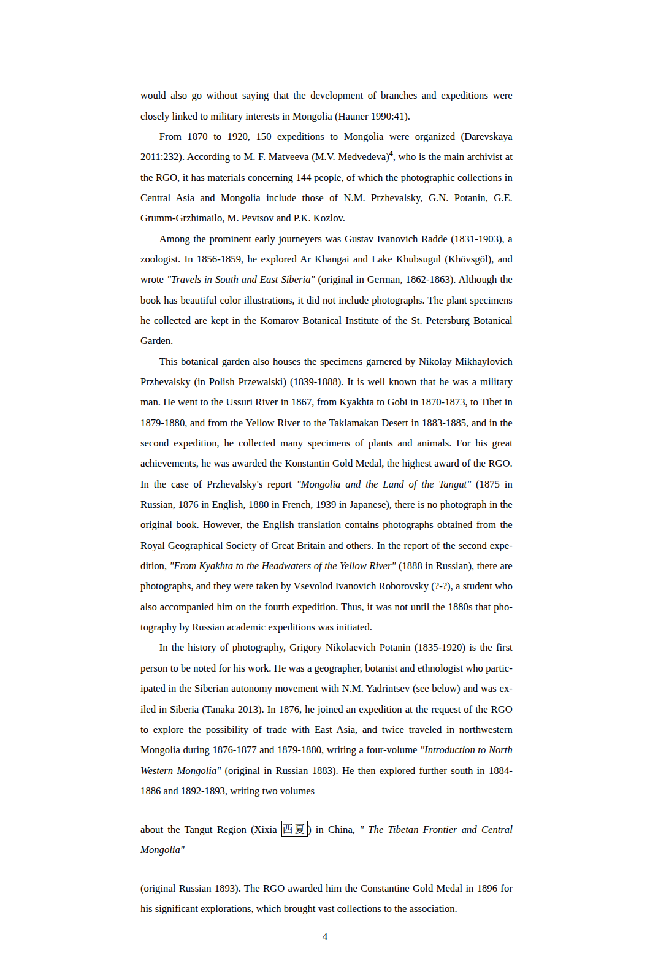would also go without saying that the development of branches and expeditions were closely linked to military interests in Mongolia (Hauner 1990:41).
From 1870 to 1920, 150 expeditions to Mongolia were organized (Darevskaya 2011:232). According to M. F. Matveeva (M.V. Medvedeva)4, who is the main archivist at the RGO, it has materials concerning 144 people, of which the photographic collections in Central Asia and Mongolia include those of N.M. Przhevalsky, G.N. Potanin, G.E. Grumm-Grzhimailo, M. Pevtsov and P.K. Kozlov.
Among the prominent early journeyers was Gustav Ivanovich Radde (1831-1903), a zoologist. In 1856-1859, he explored Ar Khangai and Lake Khubsugul (Khövsgöl), and wrote "Travels in South and East Siberia" (original in German, 1862-1863). Although the book has beautiful color illustrations, it did not include photographs. The plant specimens he collected are kept in the Komarov Botanical Institute of the St. Petersburg Botanical Garden.
This botanical garden also houses the specimens garnered by Nikolay Mikhaylovich Przhevalsky (in Polish Przewalski) (1839-1888). It is well known that he was a military man. He went to the Ussuri River in 1867, from Kyakhta to Gobi in 1870-1873, to Tibet in 1879-1880, and from the Yellow River to the Taklamakan Desert in 1883-1885, and in the second expedition, he collected many specimens of plants and animals. For his great achievements, he was awarded the Konstantin Gold Medal, the highest award of the RGO. In the case of Przhevalsky's report "Mongolia and the Land of the Tangut" (1875 in Russian, 1876 in English, 1880 in French, 1939 in Japanese), there is no photograph in the original book. However, the English translation contains photographs obtained from the Royal Geographical Society of Great Britain and others. In the report of the second expedition, "From Kyakhta to the Headwaters of the Yellow River" (1888 in Russian), there are photographs, and they were taken by Vsevolod Ivanovich Roborovsky (?-?), a student who also accompanied him on the fourth expedition. Thus, it was not until the 1880s that photography by Russian academic expeditions was initiated.
In the history of photography, Grigory Nikolaevich Potanin (1835-1920) is the first person to be noted for his work. He was a geographer, botanist and ethnologist who participated in the Siberian autonomy movement with N.M. Yadrintsev (see below) and was exiled in Siberia (Tanaka 2013). In 1876, he joined an expedition at the request of the RGO to explore the possibility of trade with East Asia, and twice traveled in northwestern Mongolia during 1876-1877 and 1879-1880, writing a four-volume "Introduction to North Western Mongolia" (original in Russian 1883). He then explored further south in 1884-1886 and 1892-1893, writing two volumes
about the Tangut Region (Xixia 西夏) in China, " The Tibetan Frontier and Central Mongolia"
(original Russian 1893). The RGO awarded him the Constantine Gold Medal in 1896 for his significant explorations, which brought vast collections to the association.
4